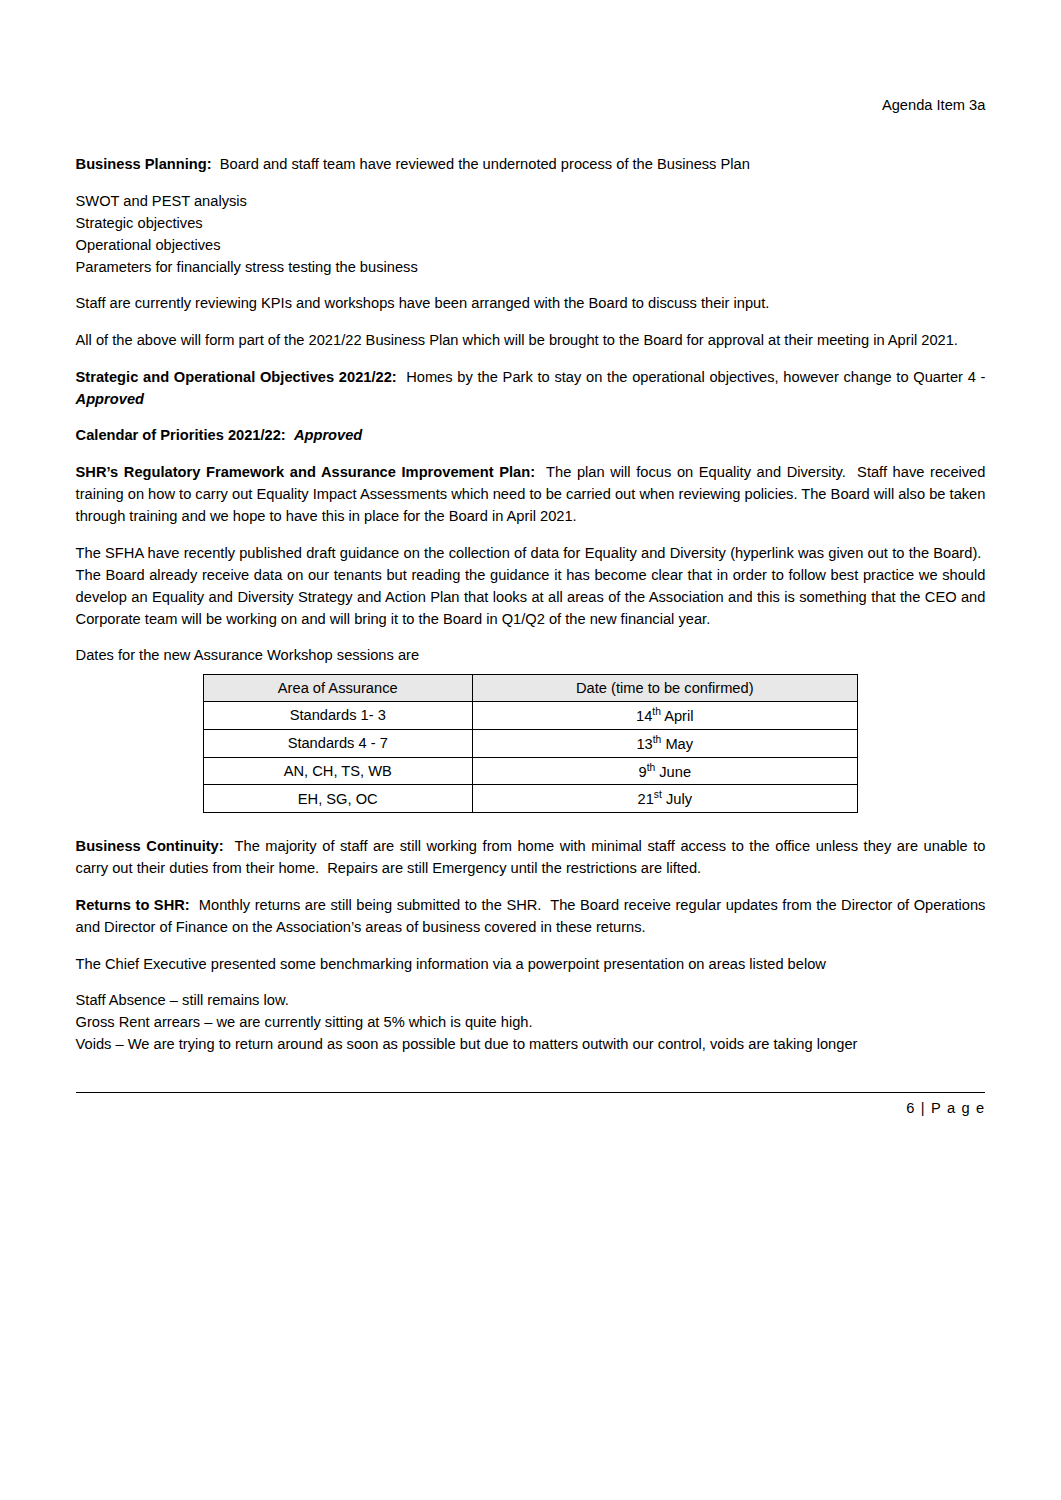Agenda Item 3a
Business Planning: Board and staff team have reviewed the undernoted process of the Business Plan
SWOT and PEST analysis
Strategic objectives
Operational objectives
Parameters for financially stress testing the business
Staff are currently reviewing KPIs and workshops have been arranged with the Board to discuss their input.
All of the above will form part of the 2021/22 Business Plan which will be brought to the Board for approval at their meeting in April 2021.
Strategic and Operational Objectives 2021/22: Homes by the Park to stay on the operational objectives, however change to Quarter 4 - Approved
Calendar of Priorities 2021/22: Approved
SHR’s Regulatory Framework and Assurance Improvement Plan: The plan will focus on Equality and Diversity. Staff have received training on how to carry out Equality Impact Assessments which need to be carried out when reviewing policies. The Board will also be taken through training and we hope to have this in place for the Board in April 2021.
The SFHA have recently published draft guidance on the collection of data for Equality and Diversity (hyperlink was given out to the Board). The Board already receive data on our tenants but reading the guidance it has become clear that in order to follow best practice we should develop an Equality and Diversity Strategy and Action Plan that looks at all areas of the Association and this is something that the CEO and Corporate team will be working on and will bring it to the Board in Q1/Q2 of the new financial year.
Dates for the new Assurance Workshop sessions are
| Area of Assurance | Date (time to be confirmed) |
| --- | --- |
| Standards 1- 3 | 14 th April |
| Standards 4 - 7 | 13 th May |
| AN, CH, TS, WB | 9 th June |
| EH, SG, OC | 21 st July |
Business Continuity: The majority of staff are still working from home with minimal staff access to the office unless they are unable to carry out their duties from their home. Repairs are still Emergency until the restrictions are lifted.
Returns to SHR: Monthly returns are still being submitted to the SHR. The Board receive regular updates from the Director of Operations and Director of Finance on the Association’s areas of business covered in these returns.
The Chief Executive presented some benchmarking information via a powerpoint presentation on areas listed below
Staff Absence – still remains low.
Gross Rent arrears – we are currently sitting at 5% which is quite high.
Voids – We are trying to return around as soon as possible but due to matters outwith our control, voids are taking longer
6 | P a g e